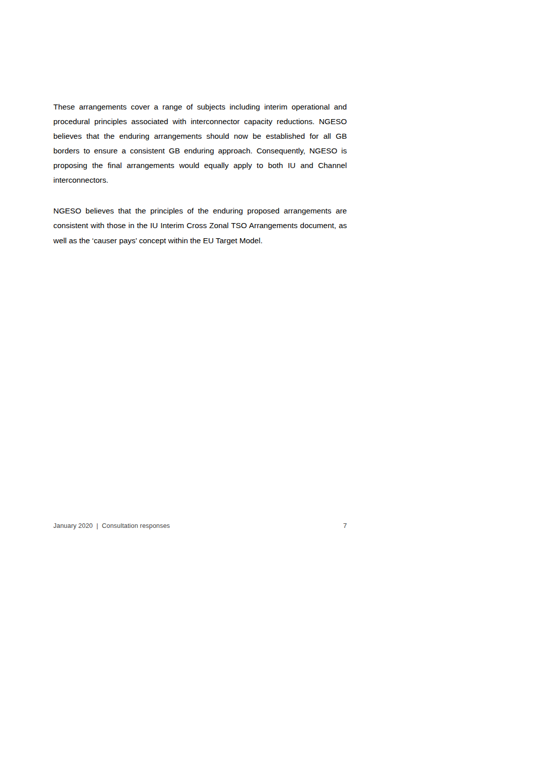These arrangements cover a range of subjects including interim operational and procedural principles associated with interconnector capacity reductions. NGESO believes that the enduring arrangements should now be established for all GB borders to ensure a consistent GB enduring approach. Consequently, NGESO is proposing the final arrangements would equally apply to both IU and Channel interconnectors.
NGESO believes that the principles of the enduring proposed arrangements are consistent with those in the IU Interim Cross Zonal TSO Arrangements document, as well as the ‘causer pays’ concept within the EU Target Model.
January 2020 | Consultation responses 7